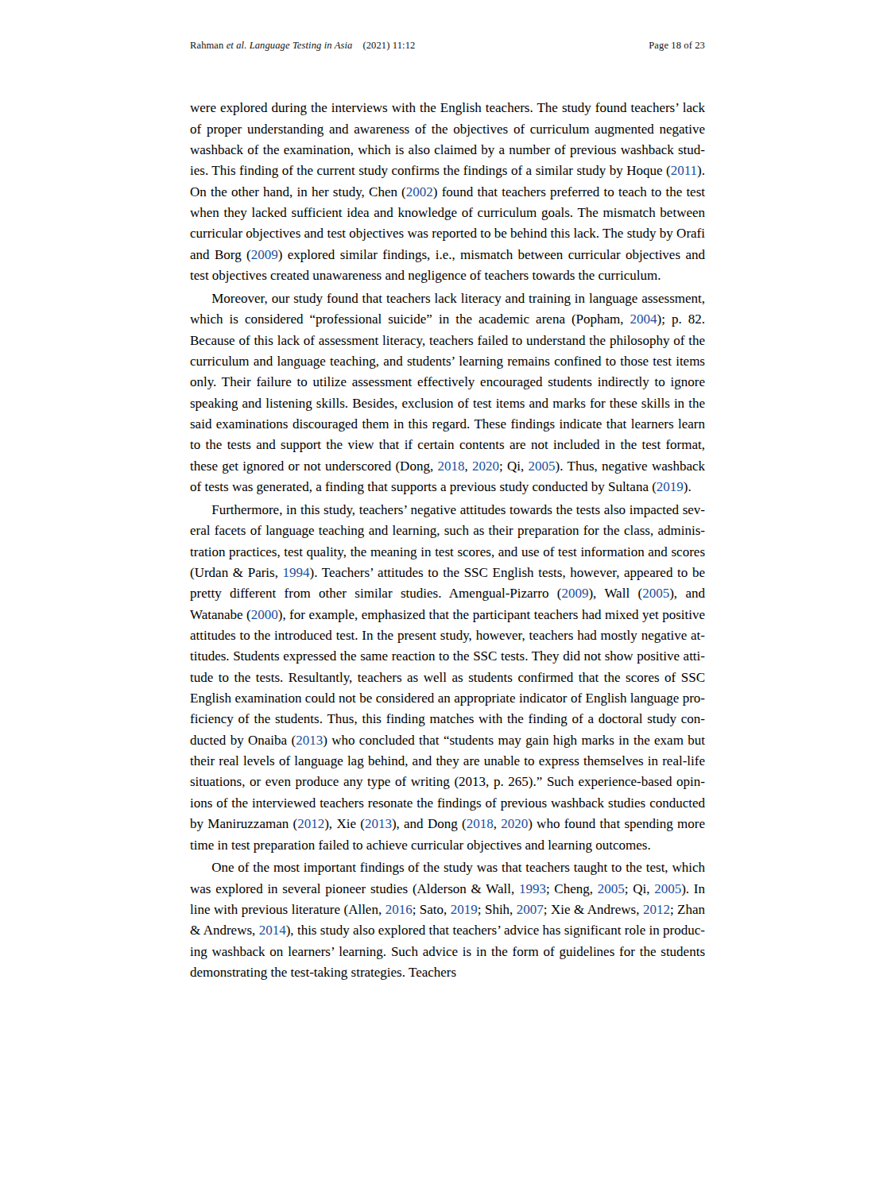Rahman et al. Language Testing in Asia (2021) 11:12 Page 18 of 23
were explored during the interviews with the English teachers. The study found teachers’ lack of proper understanding and awareness of the objectives of curriculum augmented negative washback of the examination, which is also claimed by a number of previous washback studies. This finding of the current study confirms the findings of a similar study by Hoque (2011). On the other hand, in her study, Chen (2002) found that teachers preferred to teach to the test when they lacked sufficient idea and knowledge of curriculum goals. The mismatch between curricular objectives and test objectives was reported to be behind this lack. The study by Orafi and Borg (2009) explored similar findings, i.e., mismatch between curricular objectives and test objectives created unawareness and negligence of teachers towards the curriculum.
Moreover, our study found that teachers lack literacy and training in language assessment, which is considered “professional suicide” in the academic arena (Popham, 2004); p. 82. Because of this lack of assessment literacy, teachers failed to understand the philosophy of the curriculum and language teaching, and students’ learning remains confined to those test items only. Their failure to utilize assessment effectively encouraged students indirectly to ignore speaking and listening skills. Besides, exclusion of test items and marks for these skills in the said examinations discouraged them in this regard. These findings indicate that learners learn to the tests and support the view that if certain contents are not included in the test format, these get ignored or not underscored (Dong, 2018, 2020; Qi, 2005). Thus, negative washback of tests was generated, a finding that supports a previous study conducted by Sultana (2019).
Furthermore, in this study, teachers’ negative attitudes towards the tests also impacted several facets of language teaching and learning, such as their preparation for the class, administration practices, test quality, the meaning in test scores, and use of test information and scores (Urdan & Paris, 1994). Teachers’ attitudes to the SSC English tests, however, appeared to be pretty different from other similar studies. Amengual-Pizarro (2009), Wall (2005), and Watanabe (2000), for example, emphasized that the participant teachers had mixed yet positive attitudes to the introduced test. In the present study, however, teachers had mostly negative attitudes. Students expressed the same reaction to the SSC tests. They did not show positive attitude to the tests. Resultantly, teachers as well as students confirmed that the scores of SSC English examination could not be considered an appropriate indicator of English language proficiency of the students. Thus, this finding matches with the finding of a doctoral study conducted by Onaiba (2013) who concluded that “students may gain high marks in the exam but their real levels of language lag behind, and they are unable to express themselves in real-life situations, or even produce any type of writing (2013, p. 265).” Such experience-based opinions of the interviewed teachers resonate the findings of previous washback studies conducted by Maniruzzaman (2012), Xie (2013), and Dong (2018, 2020) who found that spending more time in test preparation failed to achieve curricular objectives and learning outcomes.
One of the most important findings of the study was that teachers taught to the test, which was explored in several pioneer studies (Alderson & Wall, 1993; Cheng, 2005; Qi, 2005). In line with previous literature (Allen, 2016; Sato, 2019; Shih, 2007; Xie & Andrews, 2012; Zhan & Andrews, 2014), this study also explored that teachers’ advice has significant role in producing washback on learners’ learning. Such advice is in the form of guidelines for the students demonstrating the test-taking strategies. Teachers